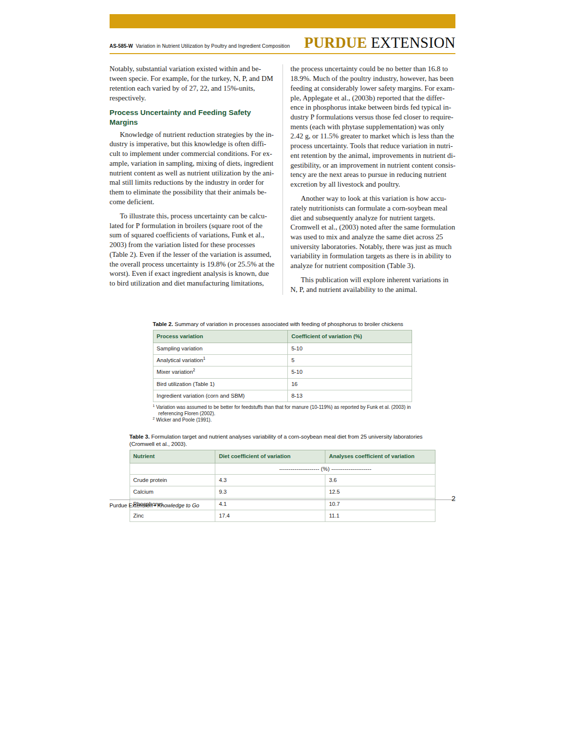AS-585-W Variation in Nutrient Utilization by Poultry and Ingredient Composition
PURDUE EXTENSION
Notably, substantial variation existed within and between specie. For example, for the turkey, N, P, and DM retention each varied by of 27, 22, and 15%-units, respectively.
Process Uncertainty and Feeding Safety Margins
Knowledge of nutrient reduction strategies by the industry is imperative, but this knowledge is often difficult to implement under commercial conditions. For example, variation in sampling, mixing of diets, ingredient nutrient content as well as nutrient utilization by the animal still limits reductions by the industry in order for them to eliminate the possibility that their animals become deficient.
To illustrate this, process uncertainty can be calculated for P formulation in broilers (square root of the sum of squared coefficients of variations, Funk et al., 2003) from the variation listed for these processes (Table 2). Even if the lesser of the variation is assumed, the overall process uncertainty is 19.8% (or 25.5% at the worst). Even if exact ingredient analysis is known, due to bird utilization and diet manufacturing limitations, the process uncertainty could be no better than 16.8 to 18.9%. Much of the poultry industry, however, has been feeding at considerably lower safety margins. For example, Applegate et al., (2003b) reported that the difference in phosphorus intake between birds fed typical industry P formulations versus those fed closer to requirements (each with phytase supplementation) was only 2.42 g, or 11.5% greater to market which is less than the process uncertainty. Tools that reduce variation in nutrient retention by the animal, improvements in nutrient digestibility, or an improvement in nutrient content consistency are the next areas to pursue in reducing nutrient excretion by all livestock and poultry.
Another way to look at this variation is how accurately nutritionists can formulate a corn-soybean meal diet and subsequently analyze for nutrient targets. Cromwell et al., (2003) noted after the same formulation was used to mix and analyze the same diet across 25 university laboratories. Notably, there was just as much variability in formulation targets as there is in ability to analyze for nutrient composition (Table 3).
This publication will explore inherent variations in N, P, and nutrient availability to the animal.
Table 2. Summary of variation in processes associated with feeding of phosphorus to broiler chickens
| Process variation | Coefficient of variation (%) |
| --- | --- |
| Sampling variation | 5-10 |
| Analytical variation 1 | 5 |
| Mixer variation 2 | 5-10 |
| Bird utilization (Table 1) | 16 |
| Ingredient variation (corn and SBM) | 8-13 |
1 Variation was assumed to be better for feedstuffs than that for manure (10-119%) as reported by Funk et al. (2003) in referencing Floren (2002).
2 Wicker and Poole (1991).
Table 3. Formulation target and nutrient analyses variability of a corn-soybean meal diet from 25 university laboratories (Cromwell et al., 2003).
| Nutrient | Diet coefficient of variation | Analyses coefficient of variation |
| --- | --- | --- |
| | --------------------- (%) --------------------- |
| Crude protein | 4.3 | 3.6 |
| Calcium | 9.3 | 12.5 |
| Phosphorus | 4.1 | 10.7 |
| Zinc | 17.4 | 11.1 |
Purdue Extension • Knowledge to Go
2